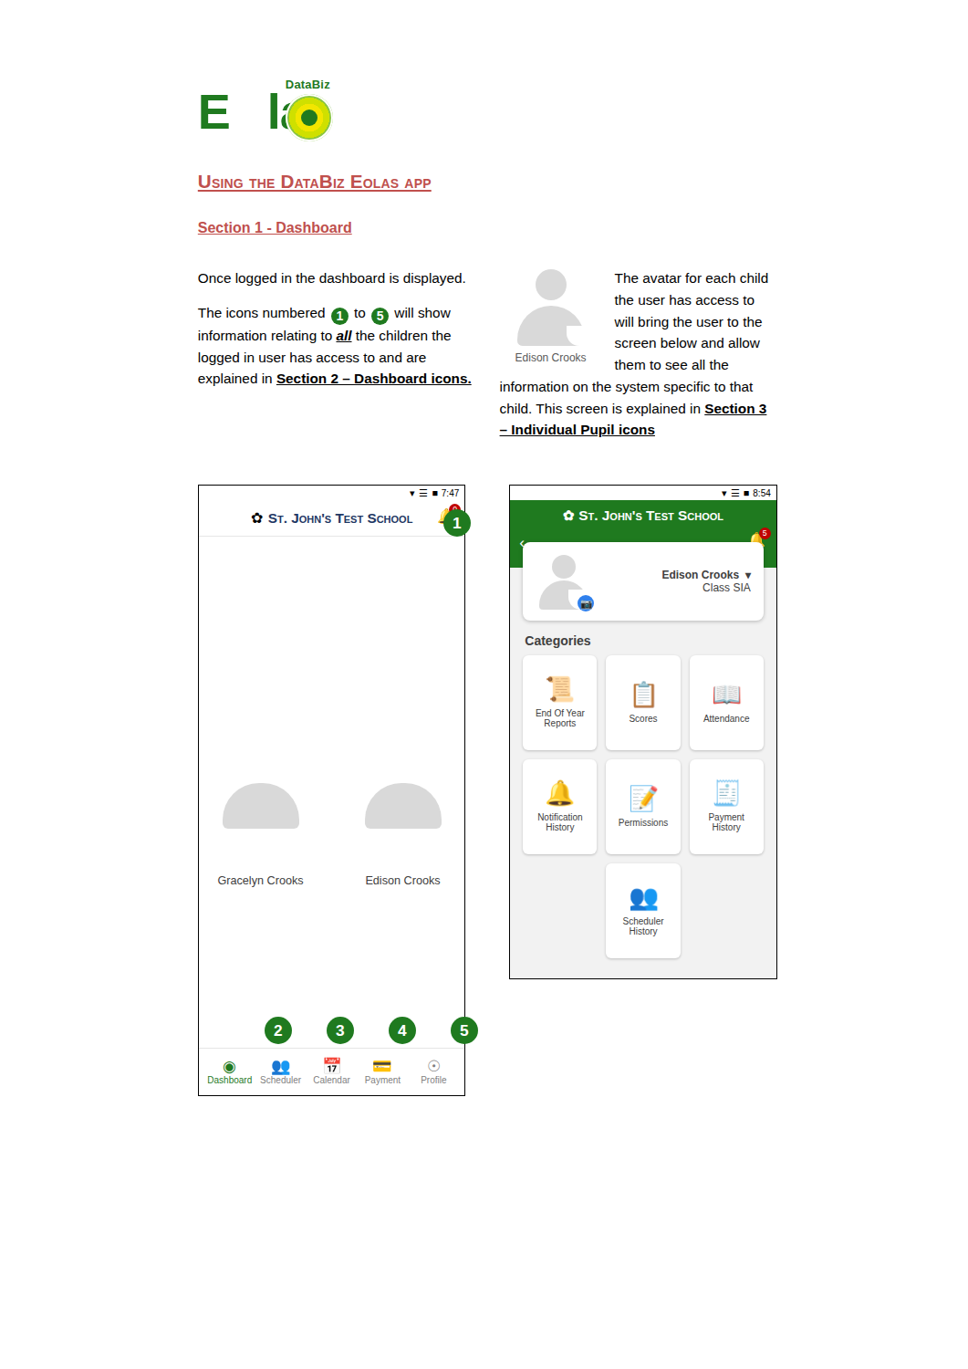DataBiz
E las
Using the DataBiz Eolas app
Section 1 - Dashboard
Once logged in the dashboard is displayed.
The icons numbered 1 to 5 will show information relating to all the children the logged in user has access to and are explained in Section 2 – Dashboard icons.
Edison Crooks
The avatar for each child the user has access to will bring the user to the screen below and allow them to see all the information on the system specific to that child. This screen is explained in Section 3 – Individual Pupil icons
▾ ☰ ■ 7:47
✿ St. John's Test School 🔔0
Gracelyn Crooks
Edison Crooks
◉Dashboard
👥Scheduler
📅Calendar
💳Payment
☉Profile
1
2
3
4
5
▾ ☰ ■ 8:54
✿ St. John's Test School
‹
🔔5
📷
Edison Crooks ▾
Class SIA
Categories
📜End Of Year
Reports
📋Scores
📖Attendance
🔔Notification
History
📝Permissions
🧾Payment
History
👥Scheduler
History